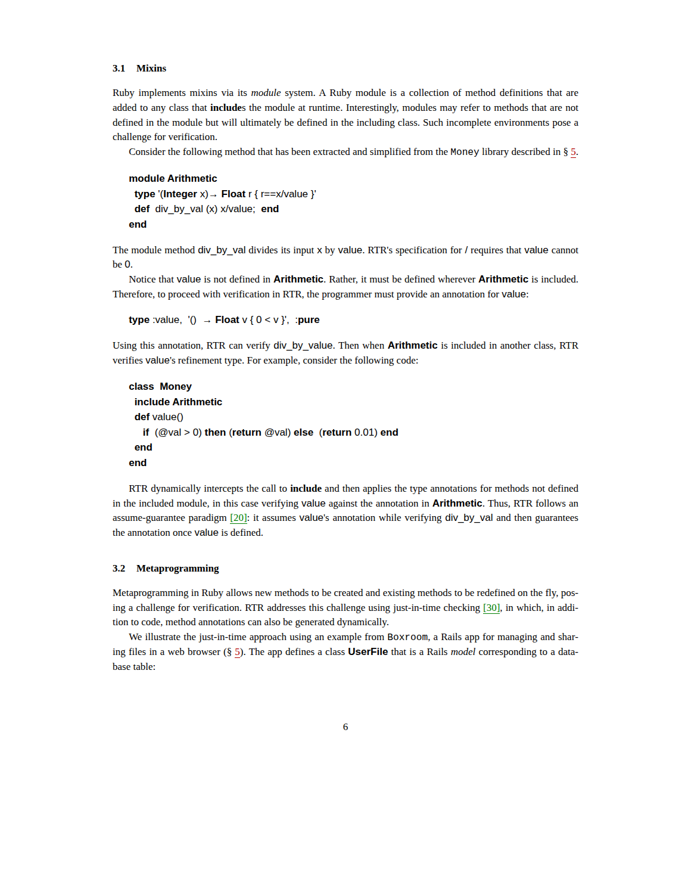3.1 Mixins
Ruby implements mixins via its module system. A Ruby module is a collection of method definitions that are added to any class that includes the module at runtime. Interestingly, modules may refer to methods that are not defined in the module but will ultimately be defined in the including class. Such incomplete environments pose a challenge for verification.
Consider the following method that has been extracted and simplified from the Money library described in § 5.
module Arithmetic
  type '(Integer x)→ Float r { r==x/value }'
  def  div_by_val (x) x/value;  end
end
The module method div_by_val divides its input x by value. RTR's specification for / requires that value cannot be 0.
Notice that value is not defined in Arithmetic. Rather, it must be defined wherever Arithmetic is included. Therefore, to proceed with verification in RTR, the programmer must provide an annotation for value:
type :value, '() → Float v { 0 < v }', :pure
Using this annotation, RTR can verify div_by_value. Then when Arithmetic is included in another class, RTR verifies value's refinement type. For example, consider the following code:
class  Money
  include Arithmetic
  def value()
     if  (@val > 0) then (return @val) else  (return 0.01) end
  end
end
RTR dynamically intercepts the call to include and then applies the type annotations for methods not defined in the included module, in this case verifying value against the annotation in Arithmetic. Thus, RTR follows an assume-guarantee paradigm [20]: it assumes value's annotation while verifying div_by_val and then guarantees the annotation once value is defined.
3.2 Metaprogramming
Metaprogramming in Ruby allows new methods to be created and existing methods to be redefined on the fly, posing a challenge for verification. RTR addresses this challenge using just-in-time checking [30], in which, in addition to code, method annotations can also be generated dynamically.
We illustrate the just-in-time approach using an example from Boxroom, a Rails app for managing and sharing files in a web browser (§ 5). The app defines a class UserFile that is a Rails model corresponding to a database table:
6